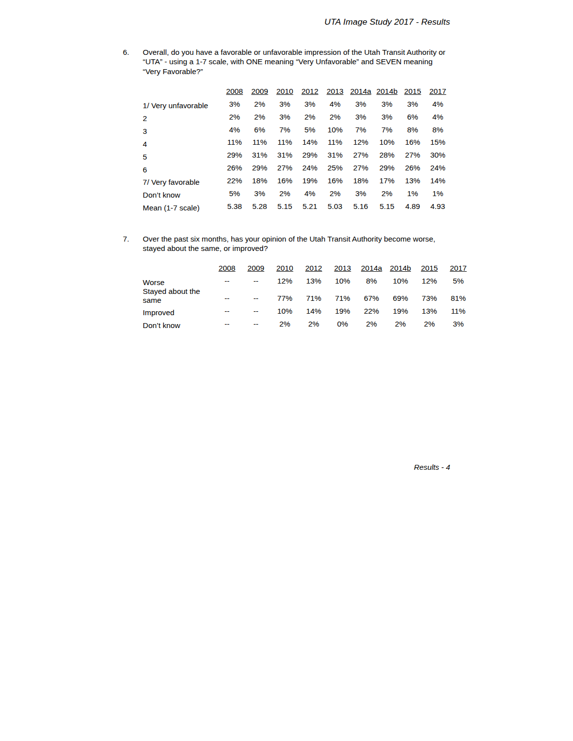UTA Image Study 2017 - Results
6.
Overall, do you have a favorable or unfavorable impression of the Utah Transit Authority or “UTA” - using a 1-7 scale, with ONE meaning “Very Unfavorable” and SEVEN meaning “Very Favorable?”
| | 2008 | 2009 | 2010 | 2012 | 2013 | 2014a | 2014b | 2015 | 2017 |
| --- | --- | --- | --- | --- | --- | --- | --- | --- | --- |
| 1/ Very unfavorable | 3% | 2% | 3% | 3% | 4% | 3% | 3% | 3% | 4% |
| 2 | 2% | 2% | 3% | 2% | 2% | 3% | 3% | 6% | 4% |
| 3 | 4% | 6% | 7% | 5% | 10% | 7% | 7% | 8% | 8% |
| 4 | 11% | 11% | 11% | 14% | 11% | 12% | 10% | 16% | 15% |
| 5 | 29% | 31% | 31% | 29% | 31% | 27% | 28% | 27% | 30% |
| 6 | 26% | 29% | 27% | 24% | 25% | 27% | 29% | 26% | 24% |
| 7/ Very favorable | 22% | 18% | 16% | 19% | 16% | 18% | 17% | 13% | 14% |
| Don’t know | 5% | 3% | 2% | 4% | 2% | 3% | 2% | 1% | 1% |
| Mean (1-7 scale) | 5.38 | 5.28 | 5.15 | 5.21 | 5.03 | 5.16 | 5.15 | 4.89 | 4.93 |
7.
Over the past six months, has your opinion of the Utah Transit Authority become worse, stayed about the same, or improved?
| | 2008 | 2009 | 2010 | 2012 | 2013 | 2014a | 2014b | 2015 | 2017 |
| --- | --- | --- | --- | --- | --- | --- | --- | --- | --- |
| Worse | -- | -- | 12% | 13% | 10% | 8% | 10% | 12% | 5% |
| Stayed about the same | -- | -- | 77% | 71% | 71% | 67% | 69% | 73% | 81% |
| Improved | -- | -- | 10% | 14% | 19% | 22% | 19% | 13% | 11% |
| Don’t know | -- | -- | 2% | 2% | 0% | 2% | 2% | 2% | 3% |
Results - 4